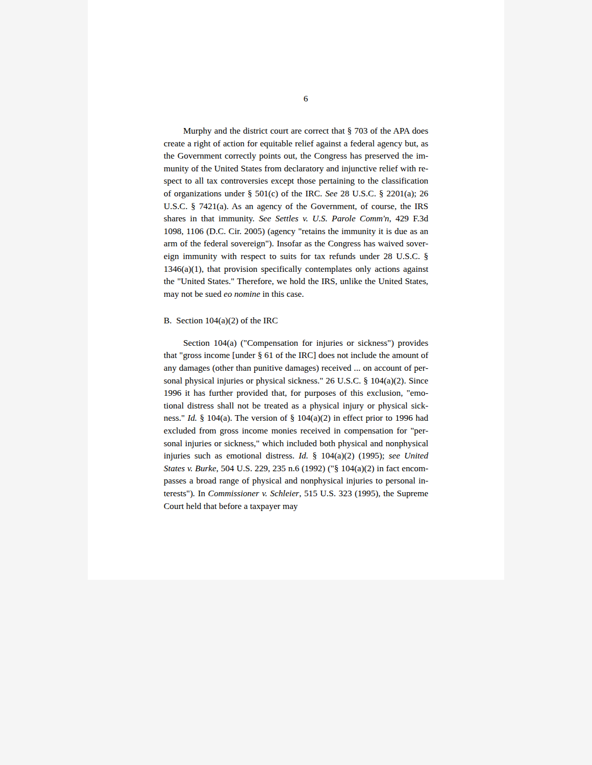6
Murphy and the district court are correct that § 703 of the APA does create a right of action for equitable relief against a federal agency but, as the Government correctly points out, the Congress has preserved the immunity of the United States from declaratory and injunctive relief with respect to all tax controversies except those pertaining to the classification of organizations under § 501(c) of the IRC. See 28 U.S.C. § 2201(a); 26 U.S.C. § 7421(a). As an agency of the Government, of course, the IRS shares in that immunity. See Settles v. U.S. Parole Comm'n, 429 F.3d 1098, 1106 (D.C. Cir. 2005) (agency "retains the immunity it is due as an arm of the federal sovereign"). Insofar as the Congress has waived sovereign immunity with respect to suits for tax refunds under 28 U.S.C. § 1346(a)(1), that provision specifically contemplates only actions against the "United States." Therefore, we hold the IRS, unlike the United States, may not be sued eo nomine in this case.
B. Section 104(a)(2) of the IRC
Section 104(a) ("Compensation for injuries or sickness") provides that "gross income [under § 61 of the IRC] does not include the amount of any damages (other than punitive damages) received ... on account of personal physical injuries or physical sickness." 26 U.S.C. § 104(a)(2). Since 1996 it has further provided that, for purposes of this exclusion, "emotional distress shall not be treated as a physical injury or physical sickness." Id. § 104(a). The version of § 104(a)(2) in effect prior to 1996 had excluded from gross income monies received in compensation for "personal injuries or sickness," which included both physical and nonphysical injuries such as emotional distress. Id. § 104(a)(2) (1995); see United States v. Burke, 504 U.S. 229, 235 n.6 (1992) ("§ 104(a)(2) in fact encompasses a broad range of physical and nonphysical injuries to personal interests"). In Commissioner v. Schleier, 515 U.S. 323 (1995), the Supreme Court held that before a taxpayer may